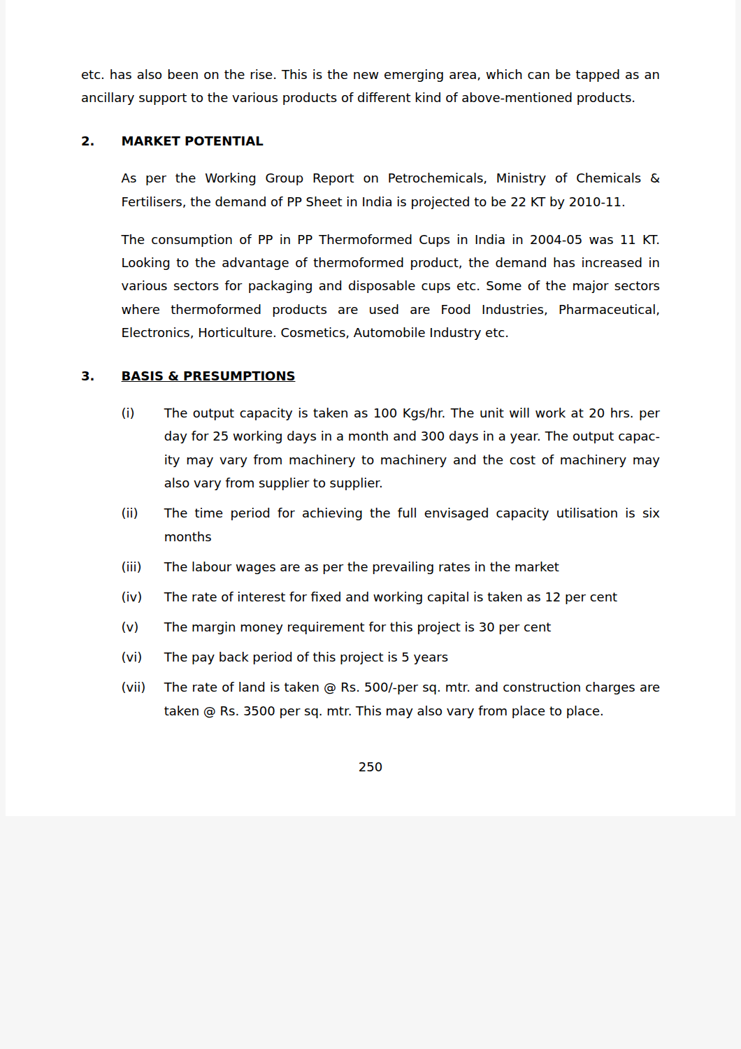etc. has also been on the rise. This is the new emerging area, which can be tapped as an ancillary support to the various products of different kind of above-mentioned products.
2. MARKET POTENTIAL
As per the Working Group Report on Petrochemicals, Ministry of Chemicals & Fertilisers, the demand of PP Sheet in India is projected to be 22 KT by 2010-11.
The consumption of PP in PP Thermoformed Cups in India in 2004-05 was 11 KT. Looking to the advantage of thermoformed product, the demand has increased in various sectors for packaging and disposable cups etc. Some of the major sectors where thermoformed products are used are Food Industries, Pharmaceutical, Electronics, Horticulture. Cosmetics, Automobile Industry etc.
3. BASIS & PRESUMPTIONS
(i) The output capacity is taken as 100 Kgs/hr. The unit will work at 20 hrs. per day for 25 working days in a month and 300 days in a year. The output capacity may vary from machinery to machinery and the cost of machinery may also vary from supplier to supplier.
(ii) The time period for achieving the full envisaged capacity utilisation is six months
(iii) The labour wages are as per the prevailing rates in the market
(iv) The rate of interest for fixed and working capital is taken as 12 per cent
(v) The margin money requirement for this project is 30 per cent
(vi) The pay back period of this project is 5 years
(vii) The rate of land is taken @ Rs. 500/-per sq. mtr. and construction charges are taken @ Rs. 3500 per sq. mtr. This may also vary from place to place.
250